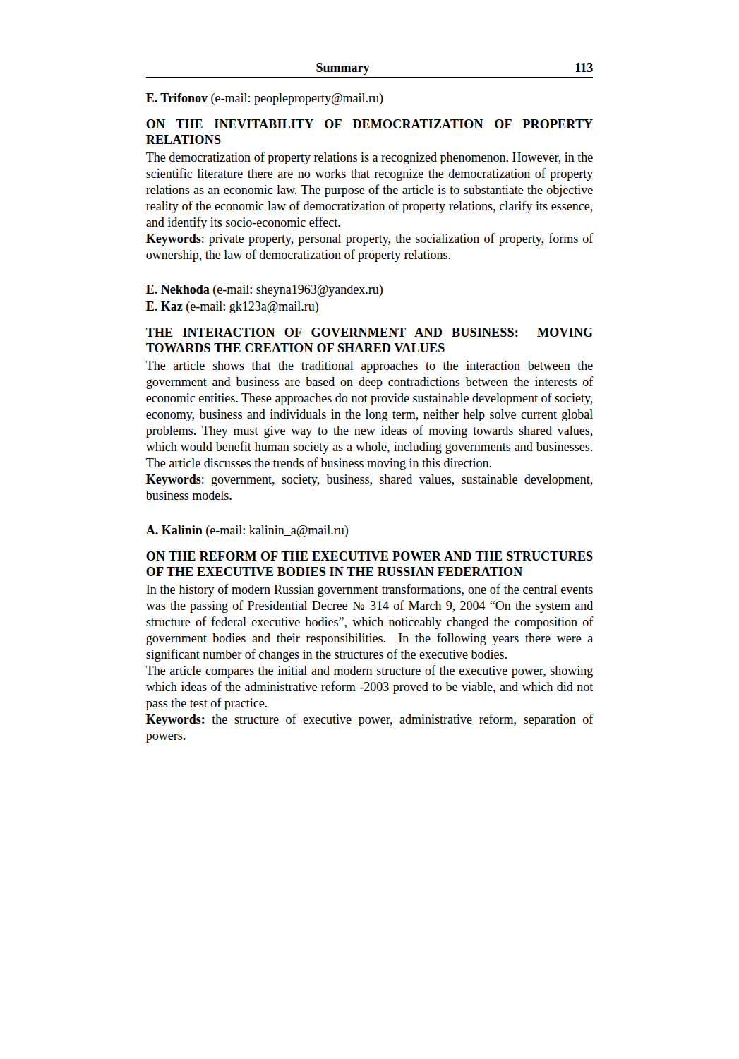Summary 113
E. Trifonov (e-mail: peopleproperty@mail.ru)
On the inevitability of democratization of property relations
The democratization of property relations is a recognized phenomenon. However, in the scientific literature there are no works that recognize the democratization of property relations as an economic law. The purpose of the article is to substantiate the objective reality of the economic law of democratization of property relations, clarify its essence, and identify its socio-economic effect.
Keywords: private property, personal property, the socialization of property, forms of ownership, the law of democratization of property relations.
E. Nekhoda (e-mail: sheyna1963@yandex.ru)
E. Kaz (e-mail: gk123a@mail.ru)
The interaction of government and business: moving towards the creation of shared values
The article shows that the traditional approaches to the interaction between the government and business are based on deep contradictions between the interests of economic entities. These approaches do not provide sustainable development of society, economy, business and individuals in the long term, neither help solve current global problems. They must give way to the new ideas of moving towards shared values, which would benefit human society as a whole, including governments and businesses. The article discusses the trends of business moving in this direction.
Keywords: government, society, business, shared values, sustainable development, business models.
A. Kalinin (e-mail: kalinin_a@mail.ru)
On the reform of the executive power and the structures of the executive bodies in the Russian Federation
In the history of modern Russian government transformations, one of the central events was the passing of Presidential Decree № 314 of March 9, 2004 “On the system and structure of federal executive bodies”, which noticeably changed the composition of government bodies and their responsibilities. In the following years there were a significant number of changes in the structures of the executive bodies.
The article compares the initial and modern structure of the executive power, showing which ideas of the administrative reform -2003 proved to be viable, and which did not pass the test of practice.
Keywords: the structure of executive power, administrative reform, separation of powers.